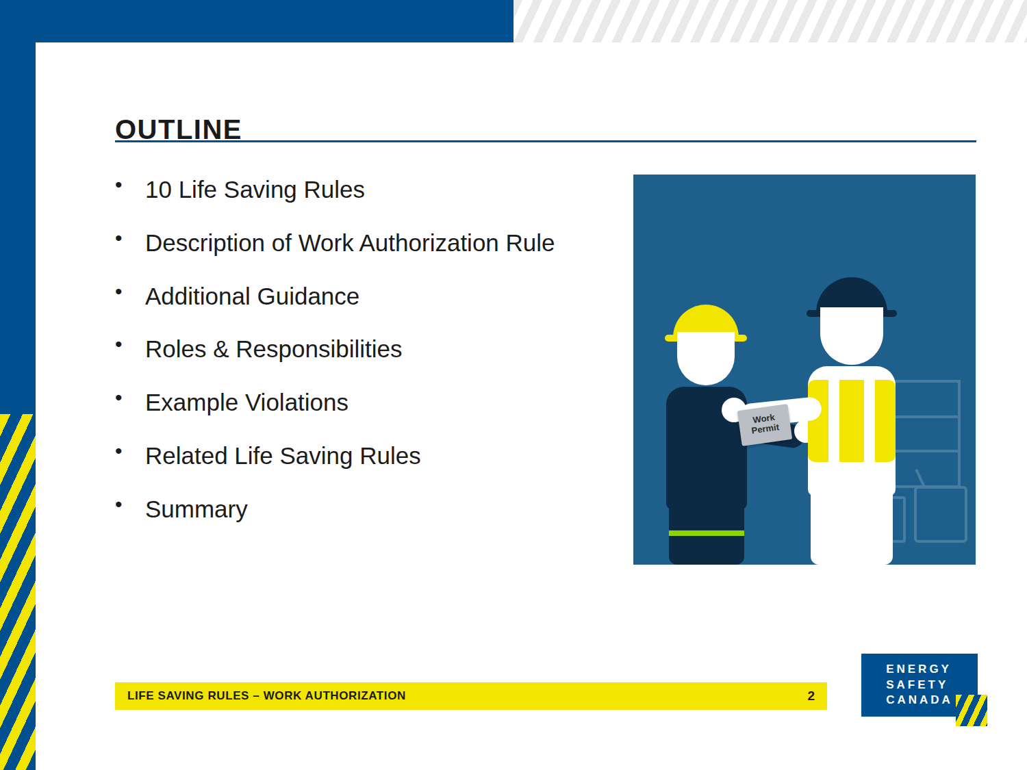OUTLINE
10 Life Saving Rules
Description of Work Authorization Rule
Additional Guidance
Roles & Responsibilities
Example Violations
Related Life Saving Rules
Summary
Work
Permit
LIFE SAVING RULES – WORK AUTHORIZATION
2
ENERGY
SAFETY
CANADA